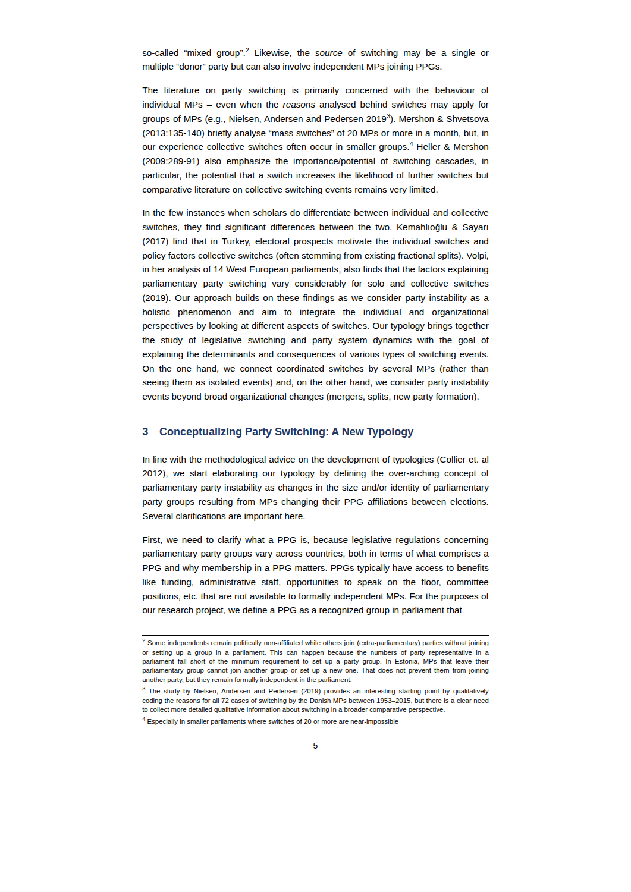so-called “mixed group”.2 Likewise, the source of switching may be a single or multiple “donor” party but can also involve independent MPs joining PPGs.
The literature on party switching is primarily concerned with the behaviour of individual MPs – even when the reasons analysed behind switches may apply for groups of MPs (e.g., Nielsen, Andersen and Pedersen 20193). Mershon & Shvetsova (2013:135-140) briefly analyse “mass switches” of 20 MPs or more in a month, but, in our experience collective switches often occur in smaller groups.4 Heller & Mershon (2009:289-91) also emphasize the importance/potential of switching cascades, in particular, the potential that a switch increases the likelihood of further switches but comparative literature on collective switching events remains very limited.
In the few instances when scholars do differentiate between individual and collective switches, they find significant differences between the two. Kemahlıoğlu & Sayarı (2017) find that in Turkey, electoral prospects motivate the individual switches and policy factors collective switches (often stemming from existing fractional splits). Volpi, in her analysis of 14 West European parliaments, also finds that the factors explaining parliamentary party switching vary considerably for solo and collective switches (2019). Our approach builds on these findings as we consider party instability as a holistic phenomenon and aim to integrate the individual and organizational perspectives by looking at different aspects of switches. Our typology brings together the study of legislative switching and party system dynamics with the goal of explaining the determinants and consequences of various types of switching events. On the one hand, we connect coordinated switches by several MPs (rather than seeing them as isolated events) and, on the other hand, we consider party instability events beyond broad organizational changes (mergers, splits, new party formation).
3 Conceptualizing Party Switching: A New Typology
In line with the methodological advice on the development of typologies (Collier et. al 2012), we start elaborating our typology by defining the over-arching concept of parliamentary party instability as changes in the size and/or identity of parliamentary party groups resulting from MPs changing their PPG affiliations between elections. Several clarifications are important here.
First, we need to clarify what a PPG is, because legislative regulations concerning parliamentary party groups vary across countries, both in terms of what comprises a PPG and why membership in a PPG matters. PPGs typically have access to benefits like funding, administrative staff, opportunities to speak on the floor, committee positions, etc. that are not available to formally independent MPs. For the purposes of our research project, we define a PPG as a recognized group in parliament that
2 Some independents remain politically non-affiliated while others join (extra-parliamentary) parties without joining or setting up a group in a parliament. This can happen because the numbers of party representative in a parliament fall short of the minimum requirement to set up a party group. In Estonia, MPs that leave their parliamentary group cannot join another group or set up a new one. That does not prevent them from joining another party, but they remain formally independent in the parliament.
3 The study by Nielsen, Andersen and Pedersen (2019) provides an interesting starting point by qualitatively coding the reasons for all 72 cases of switching by the Danish MPs between 1953–2015, but there is a clear need to collect more detailed qualitative information about switching in a broader comparative perspective.
4 Especially in smaller parliaments where switches of 20 or more are near-impossible
5